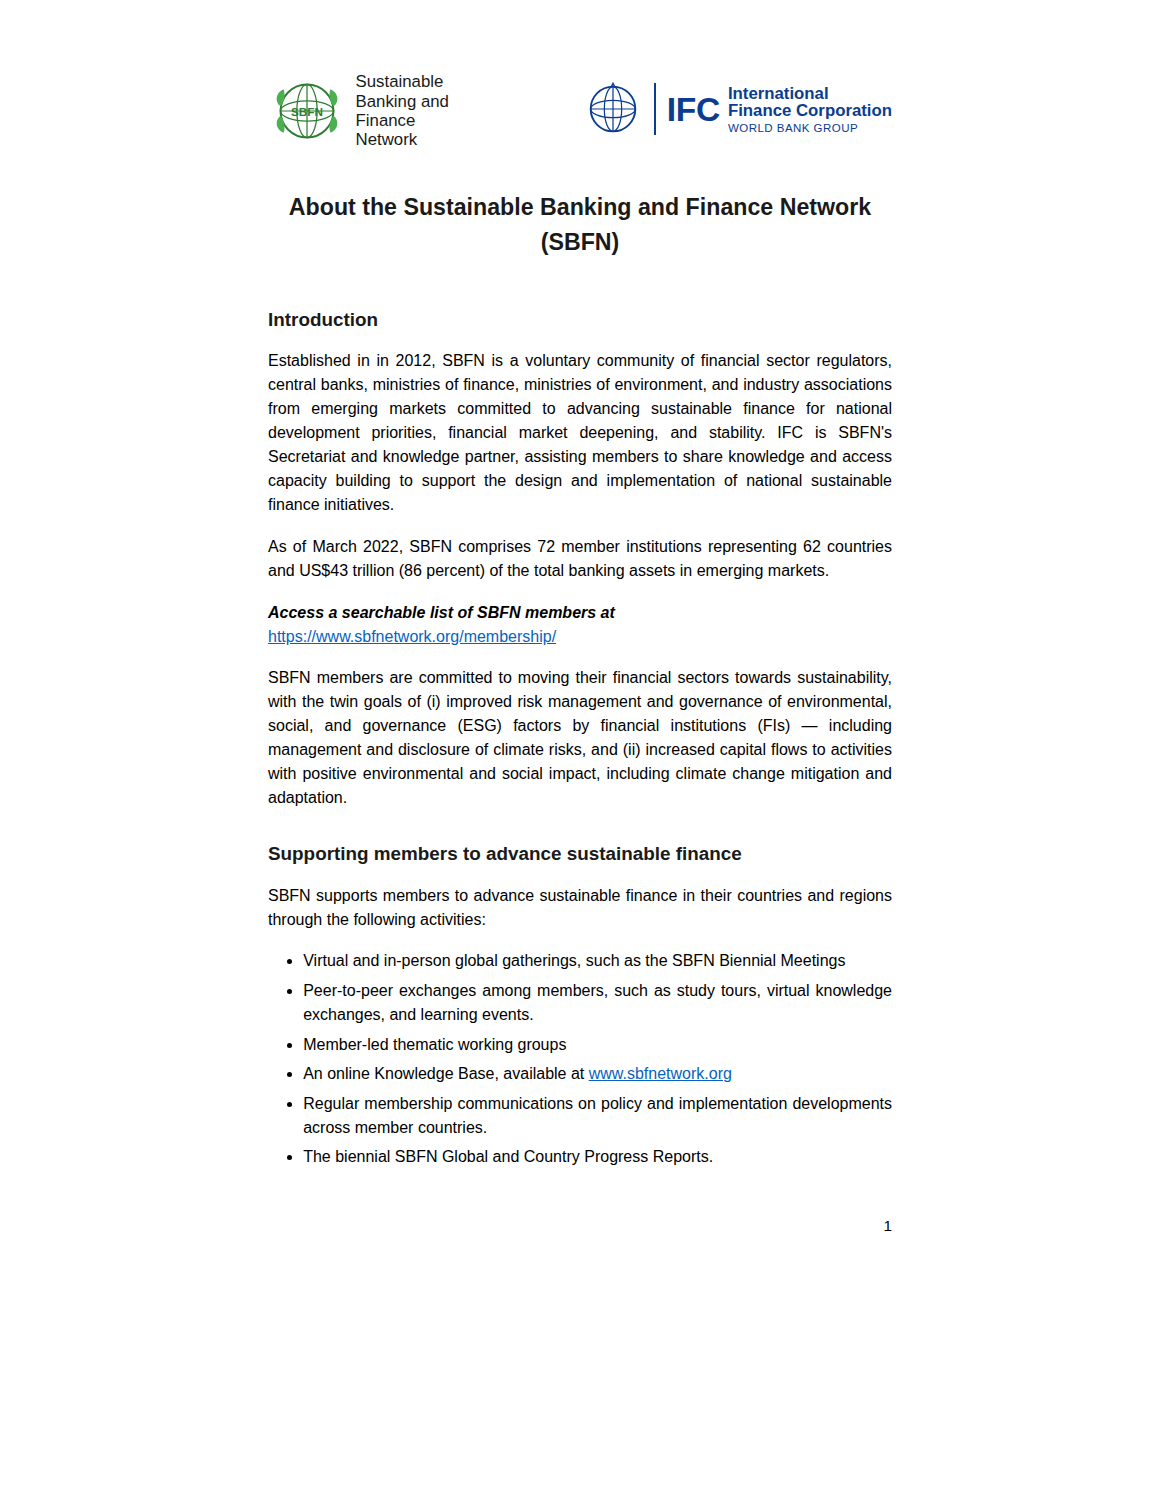SBFN
Sustainable
Banking and
Finance
Network
IFC
International Finance Corporation WORLD BANK GROUP
About the Sustainable Banking and Finance Network (SBFN)
Introduction
Established in in 2012, SBFN is a voluntary community of financial sector regulators, central banks, ministries of finance, ministries of environment, and industry associations from emerging markets committed to advancing sustainable finance for national development priorities, financial market deepening, and stability. IFC is SBFN's Secretariat and knowledge partner, assisting members to share knowledge and access capacity building to support the design and implementation of national sustainable finance initiatives.
As of March 2022, SBFN comprises 72 member institutions representing 62 countries and US$43 trillion (86 percent) of the total banking assets in emerging markets.
Access a searchable list of SBFN members at https://www.sbfnetwork.org/membership/
SBFN members are committed to moving their financial sectors towards sustainability, with the twin goals of (i) improved risk management and governance of environmental, social, and governance (ESG) factors by financial institutions (FIs) — including management and disclosure of climate risks, and (ii) increased capital flows to activities with positive environmental and social impact, including climate change mitigation and adaptation.
Supporting members to advance sustainable finance
SBFN supports members to advance sustainable finance in their countries and regions through the following activities:
Virtual and in-person global gatherings, such as the SBFN Biennial Meetings
Peer-to-peer exchanges among members, such as study tours, virtual knowledge exchanges, and learning events.
Member-led thematic working groups
An online Knowledge Base, available at www.sbfnetwork.org
Regular membership communications on policy and implementation developments across member countries.
The biennial SBFN Global and Country Progress Reports.
1